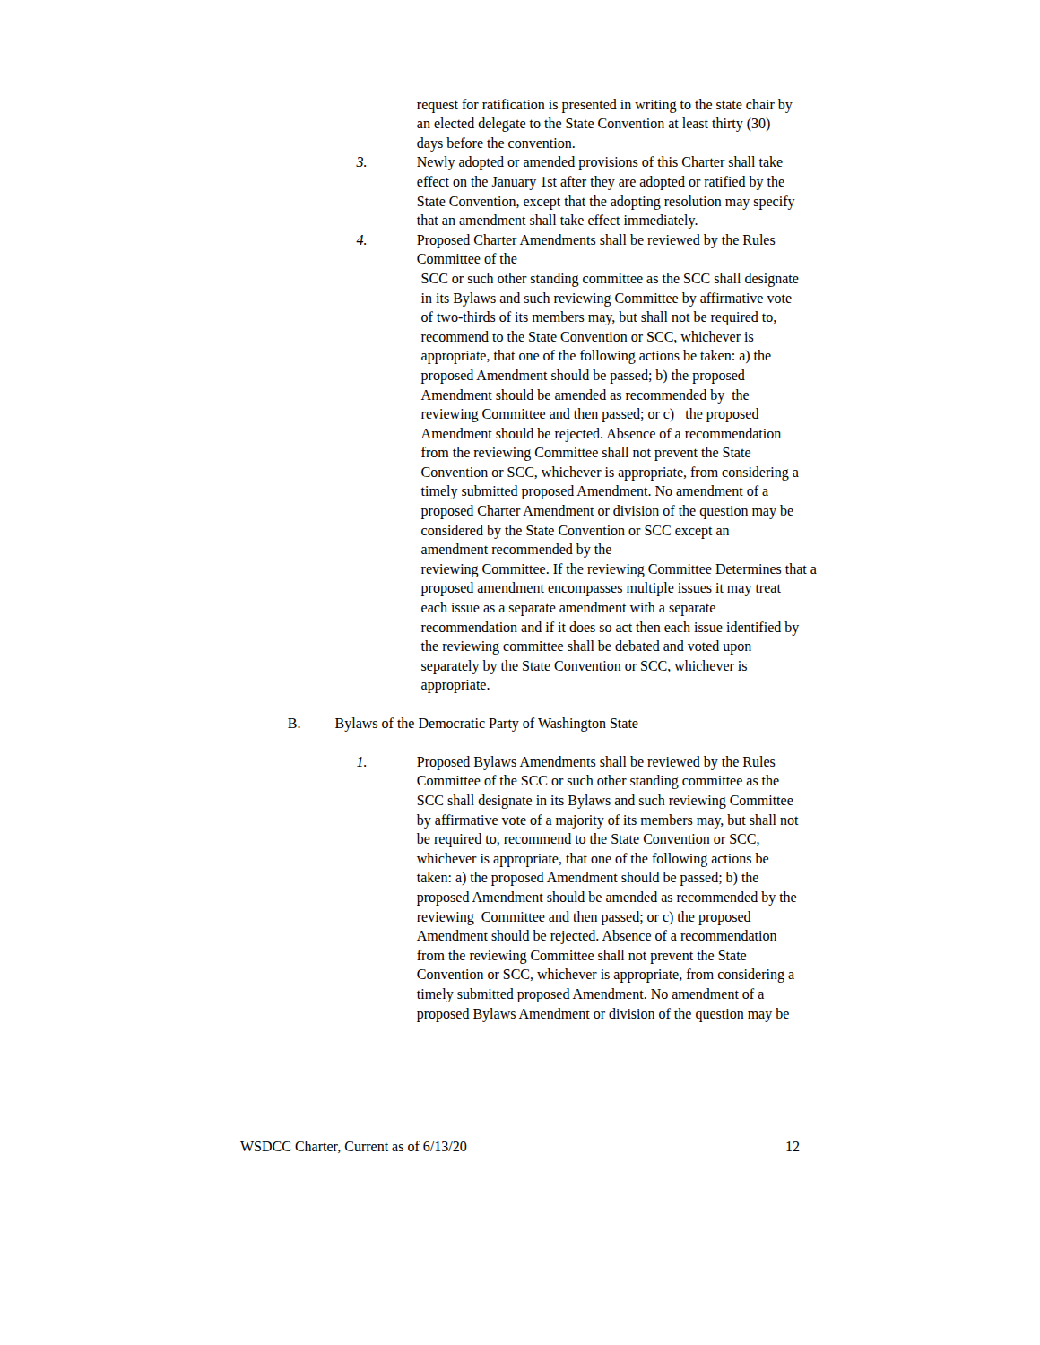request for ratification is presented in writing to the state chair by an elected delegate to the State Convention at least thirty (30) days before the convention.
3.
Newly adopted or amended provisions of this Charter shall take effect on the January 1st after they are adopted or ratified by the State Convention, except that the adopting resolution may specify that an amendment shall take effect immediately.
4.
Proposed Charter Amendments shall be reviewed by the Rules Committee of the
SCC or such other standing committee as the SCC shall designate in its Bylaws and such reviewing Committee by affirmative vote of two-thirds of its members may, but shall not be required to, recommend to the State Convention or SCC, whichever is appropriate, that one of the following actions be taken: a) the proposed Amendment should be passed; b) the proposed Amendment should be amended as recommended by the reviewing Committee and then passed; or c) the proposed Amendment should be rejected. Absence of a recommendation from the reviewing Committee shall not prevent the State Convention or SCC, whichever is appropriate, from considering a timely submitted proposed Amendment. No amendment of a proposed Charter Amendment or division of the question may be considered by the State Convention or SCC except an amendment recommended by the reviewing Committee. If the reviewing Committee Determines that a proposed amendment encompasses multiple issues it may treat each issue as a separate amendment with a separate recommendation and if it does so act then each issue identified by the reviewing committee shall be debated and voted upon separately by the State Convention or SCC, whichever is appropriate.
B.
Bylaws of the Democratic Party of Washington State
1.
Proposed Bylaws Amendments shall be reviewed by the Rules Committee of the SCC or such other standing committee as the SCC shall designate in its Bylaws and such reviewing Committee by affirmative vote of a majority of its members may, but shall not be required to, recommend to the State Convention or SCC, whichever is appropriate, that one of the following actions be taken: a) the proposed Amendment should be passed; b) the proposed Amendment should be amended as recommended by the reviewing Committee and then passed; or c) the proposed Amendment should be rejected. Absence of a recommendation from the reviewing Committee shall not prevent the State Convention or SCC, whichever is appropriate, from considering a timely submitted proposed Amendment. No amendment of a proposed Bylaws Amendment or division of the question may be
WSDCC Charter, Current as of 6/13/20
12